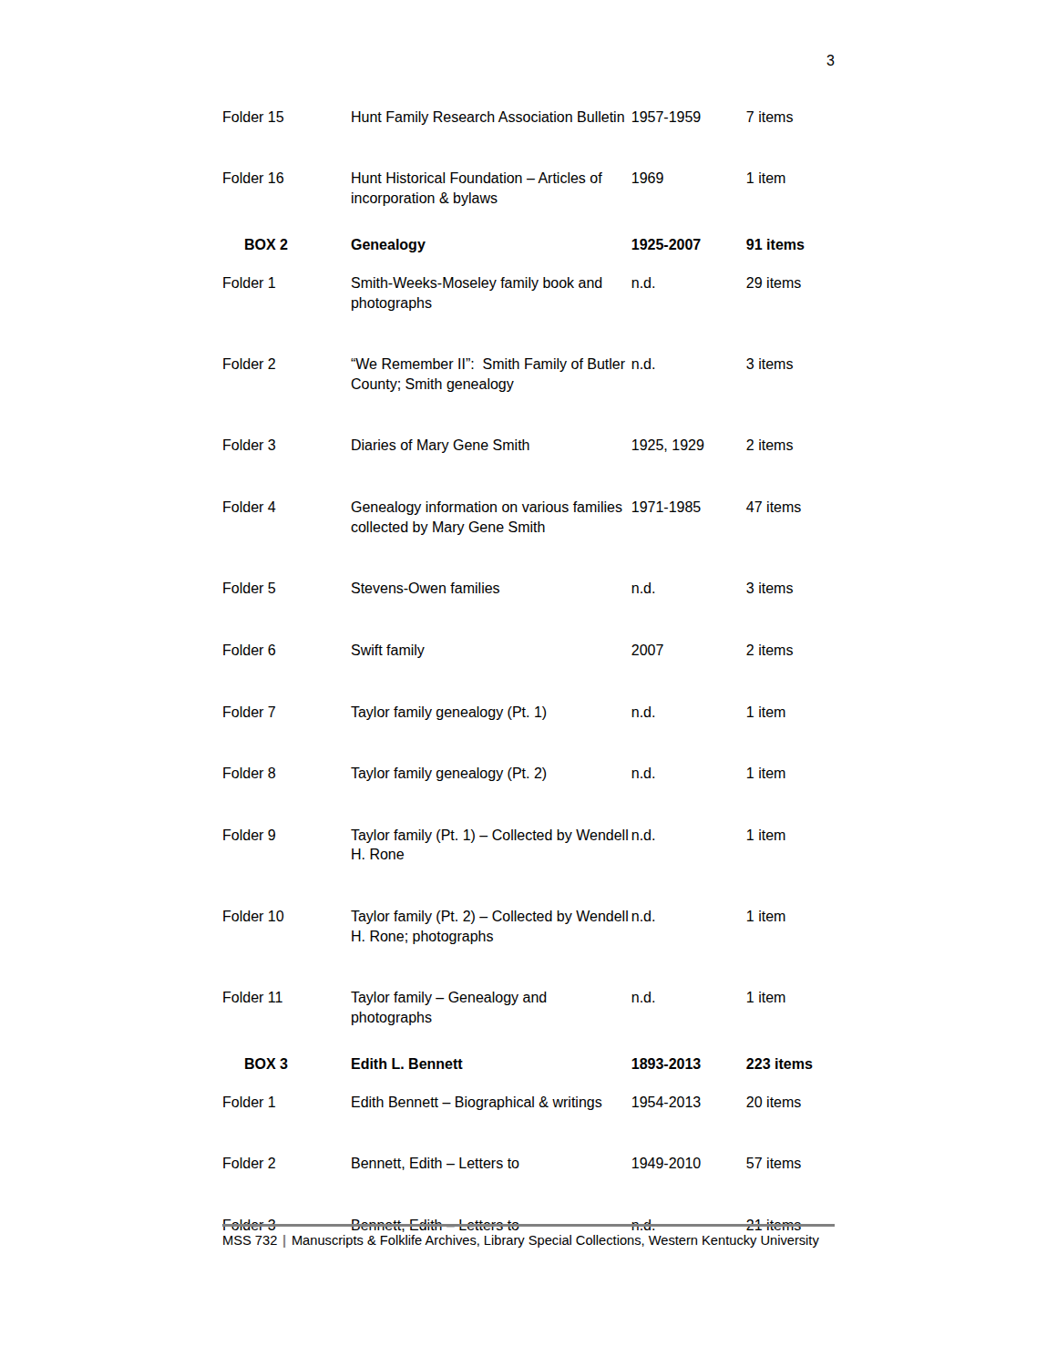3
| Folder 15 | Hunt Family Research Association Bulletin | 1957-1959 | 7 items |
| Folder 16 | Hunt Historical Foundation – Articles of incorporation & bylaws | 1969 | 1 item |
| BOX 2 | Genealogy | 1925-2007 | 91 items |
| Folder 1 | Smith-Weeks-Moseley family book and photographs | n.d. | 29 items |
| Folder 2 | “We Remember II”: Smith Family of Butler County; Smith genealogy | n.d. | 3 items |
| Folder 3 | Diaries of Mary Gene Smith | 1925, 1929 | 2 items |
| Folder 4 | Genealogy information on various families collected by Mary Gene Smith | 1971-1985 | 47 items |
| Folder 5 | Stevens-Owen families | n.d. | 3 items |
| Folder 6 | Swift family | 2007 | 2 items |
| Folder 7 | Taylor family genealogy (Pt. 1) | n.d. | 1 item |
| Folder 8 | Taylor family genealogy (Pt. 2) | n.d. | 1 item |
| Folder 9 | Taylor family (Pt. 1) – Collected by Wendell H. Rone | n.d. | 1 item |
| Folder 10 | Taylor family (Pt. 2) – Collected by Wendell H. Rone; photographs | n.d. | 1 item |
| Folder 11 | Taylor family – Genealogy and photographs | n.d. | 1 item |
| BOX 3 | Edith L. Bennett | 1893-2013 | 223 items |
| Folder 1 | Edith Bennett – Biographical & writings | 1954-2013 | 20 items |
| Folder 2 | Bennett, Edith – Letters to | 1949-2010 | 57 items |
| Folder 3 | Bennett, Edith – Letters to | n.d. | 21 items |
MSS 732|Manuscripts & Folklife Archives, Library Special Collections, Western Kentucky University